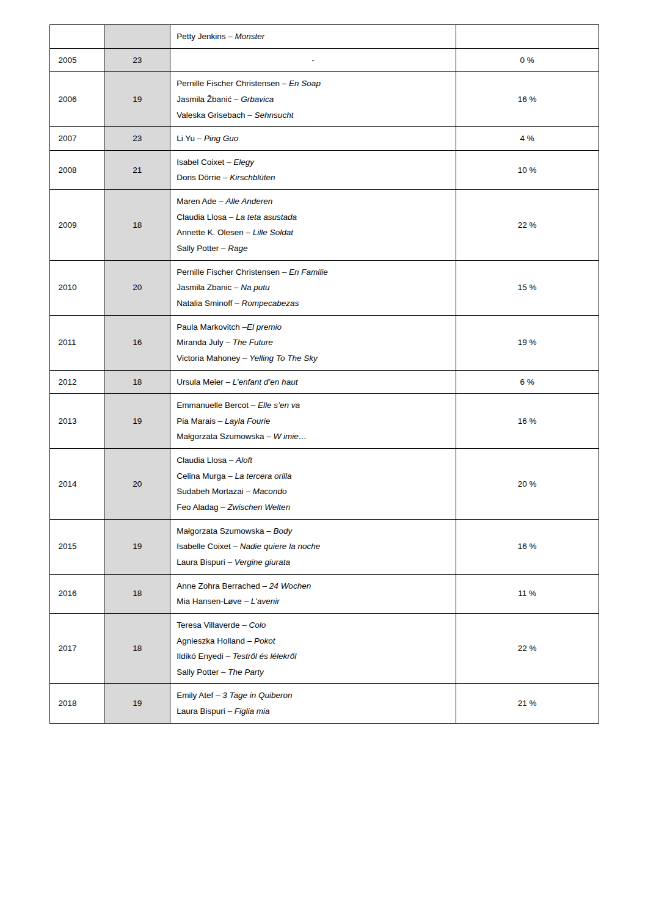| | | Petty Jenkins – Monster | |
| 2005 | 23 | - | 0 % |
| 2006 | 19 | Pernille Fischer Christensen – En Soap Jasmila Žbanić – Grbavica Valeska Grisebach – Sehnsucht | 16 % |
| 2007 | 23 | Li Yu – Ping Guo | 4 % |
| 2008 | 21 | Isabel Coixet – Elegy Doris Dörrie – Kirschblüten | 10 % |
| 2009 | 18 | Maren Ade – Alle Anderen Claudia Llosa – La teta asustada Annette K. Olesen – Lille Soldat Sally Potter – Rage | 22 % |
| 2010 | 20 | Pernille Fischer Christensen – En Familie Jasmila Zbanic – Na putu Natalia Sminoff – Rompecabezas | 15 % |
| 2011 | 16 | Paula Markovitch – El premio Miranda July – The Future Victoria Mahoney – Yelling To The Sky | 19 % |
| 2012 | 18 | Ursula Meier – L’enfant d’en haut | 6 % |
| 2013 | 19 | Emmanuelle Bercot – Elle s’en va Pia Marais – Layla Fourie Małgorzata Szumowska – W imie… | 16 % |
| 2014 | 20 | Claudia Llosa – Aloft Celina Murga – La tercera orilla Sudabeh Mortazai – Macondo Feo Aladag – Zwischen Welten | 20 % |
| 2015 | 19 | Małgorzata Szumowska – Body Isabelle Coixet – Nadie quiere la noche Laura Bispuri – Vergine giurata | 16 % |
| 2016 | 18 | Anne Zohra Berrached – 24 Wochen Mia Hansen-Løve – L'avenir | 11 % |
| 2017 | 18 | Teresa Villaverde – Colo Agnieszka Holland – Pokot Ildikó Enyedi – Testről és lélekről Sally Potter – The Party | 22 % |
| 2018 | 19 | Emily Atef – 3 Tage in Quiberon Laura Bispuri – Figlia mia | 21 % |